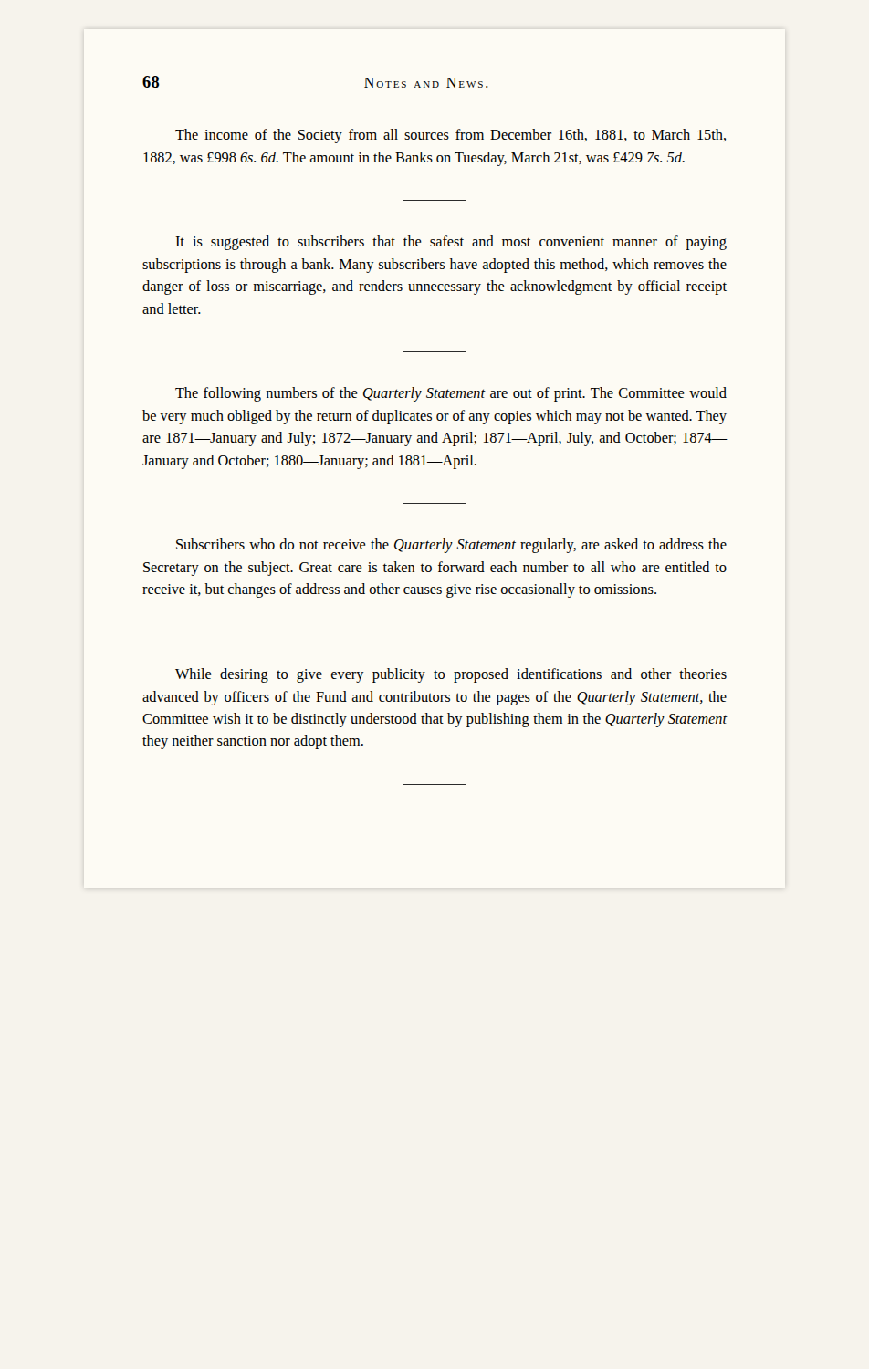68 Notes and News.
The income of the Society from all sources from December 16th, 1881, to March 15th, 1882, was £998 6s. 6d. The amount in the Banks on Tuesday, March 21st, was £429 7s. 5d.
It is suggested to subscribers that the safest and most convenient manner of paying subscriptions is through a bank. Many subscribers have adopted this method, which removes the danger of loss or miscarriage, and renders unnecessary the acknowledgment by official receipt and letter.
The following numbers of the Quarterly Statement are out of print. The Committee would be very much obliged by the return of duplicates or of any copies which may not be wanted. They are 1871—January and July; 1872—January and April; 1871—April, July, and October; 1874—January and October; 1880—January; and 1881—April.
Subscribers who do not receive the Quarterly Statement regularly, are asked to address the Secretary on the subject. Great care is taken to forward each number to all who are entitled to receive it, but changes of address and other causes give rise occasionally to omissions.
While desiring to give every publicity to proposed identifications and other theories advanced by officers of the Fund and contributors to the pages of the Quarterly Statement, the Committee wish it to be distinctly understood that by publishing them in the Quarterly Statement they neither sanction nor adopt them.